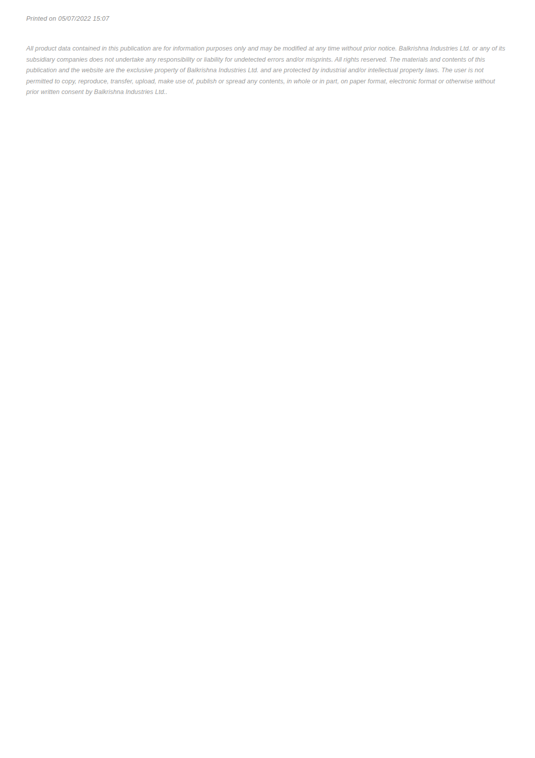Printed on 05/07/2022 15:07
All product data contained in this publication are for information purposes only and may be modified at any time without prior notice. Balkrishna Industries Ltd. or any of its subsidiary companies does not undertake any responsibility or liability for undetected errors and/or misprints. All rights reserved. The materials and contents of this publication and the website are the exclusive property of Balkrishna Industries Ltd. and are protected by industrial and/or intellectual property laws. The user is not permitted to copy, reproduce, transfer, upload, make use of, publish or spread any contents, in whole or in part, on paper format, electronic format or otherwise without prior written consent by Balkrishna Industries Ltd..